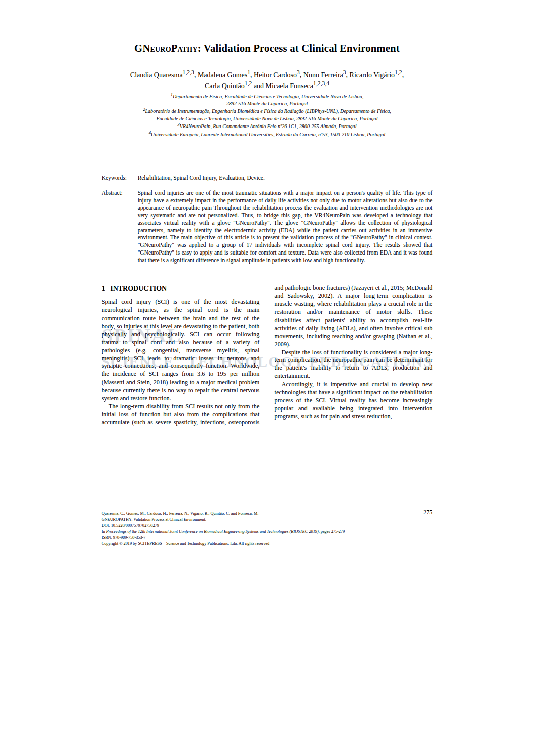GNeuroPathy: Validation Process at Clinical Environment
Claudia Quaresma1,2,3, Madalena Gomes1, Heitor Cardoso3, Nuno Ferreira3, Ricardo Vigário1,2,
Carla Quintão1,2 and Micaela Fonseca1,2,3,4
1Departamento de Física, Faculdade de Ciências e Tecnologia, Universidade Nova de Lisboa,
2892-516 Monte da Caparica, Portugal
2Laboratório de Instrumentação, Engenharia Biomédica e Física da Radiação (LIBPhys-UNL), Departamento de Física,
Faculdade de Ciências e Tecnologia, Universidade Nova de Lisboa, 2892-516 Monte da Caparica, Portugal
3VR4NeuroPain, Rua Comandante António Feio nº26 1C1, 2800-255 Almada, Portugal
4Universidade Europeia, Laureate International Universities, Estrada da Correia, nº53, 1500-210 Lisboa, Portugal
Keywords:
Rehabilitation, Spinal Cord Injury, Evaluation, Device.
Abstract:
Spinal cord injuries are one of the most traumatic situations with a major impact on a person's quality of life. This type of injury have a extremely impact in the performance of daily life activities not only due to motor alterations but also due to the appearance of neuropathic pain Throughout the rehabilitation process the evaluation and intervention methodologies are not very systematic and are not personalized. Thus, to bridge this gap, the VR4NeuroPain was developed a technology that associates virtual reality with a glove "GNeuroPathy". The glove "GNeuroPathy" allows the collection of physiological parameters, namely to identify the electrodermic activity (EDA) while the patient carries out activities in an immersive environment. The main objective of this article is to present the validation process of the "GNeuroPathy" in clinical context. "GNeuroPathy" was applied to a group of 17 individuals with incomplete spinal cord injury. The results showed that "GNeuroPathy" is easy to apply and is suitable for comfort and texture. Data were also collected from EDA and it was found that there is a significant difference in signal amplitude in patients with low and high functionality.
SPINAL
SCIENCE
TECHNOLOGY PUBLICATIONS
1 INTRODUCTION
Spinal cord injury (SCI) is one of the most devastating neurological injuries, as the spinal cord is the main communication route between the brain and the rest of the body, so injuries at this level are devastating to the patient, both physically and psychologically. SCI can occur following trauma to spinal cord and also because of a variety of pathologies (e.g. congenital, transverse myelitis, spinal meningitis) SCI leads to dramatic losses in neurons and synaptic connections, and consequently function. Worldwide, the incidence of SCI ranges from 3.6 to 195 per million (Massetti and Stein, 2018) leading to a major medical problem because currently there is no way to repair the central nervous system and restore function.
The long-term disability from SCI results not only from the initial loss of function but also from the complications that accumulate (such as severe spasticity, infections, osteoporosis and pathologic bone fractures) (Jazayeri et al., 2015; McDonald and Sadowsky, 2002). A major long-term complication is muscle wasting, where rehabilitation plays a crucial role in the restoration and/or maintenance of motor skills. These disabilities affect patients' ability to accomplish real-life activities of daily living (ADLs), and often involve critical sub movements, including reaching and/or grasping (Nathan et al., 2009).
Despite the loss of functionality is considered a major long-term complication, the neuropathic pain can be determinant for the patient's inability to return to ADLs, production and entertainment.
Accordingly, it is imperative and crucial to develop new technologies that have a significant impact on the rehabilitation process of the SCI. Virtual reality has become increasingly popular and available being integrated into intervention programs, such as for pain and stress reduction,
275
Quaresma, C., Gomes, M., Cardoso, H., Ferreira, N., Vigário, R., Quintão, C. and Fonseca, M. GNEUROPATHY: Validation Process at Clinical Environment. DOI: 10.5220/0007579702750279 In Proceedings of the 12th International Joint Conference on Biomedical Engineering Systems and Technologies (BIOSTEC 2019), pages 275-279 ISBN: 978-989-758-353-7 Copyright © 2019 by SCITEPRESS – Science and Technology Publications, Lda. All rights reserved